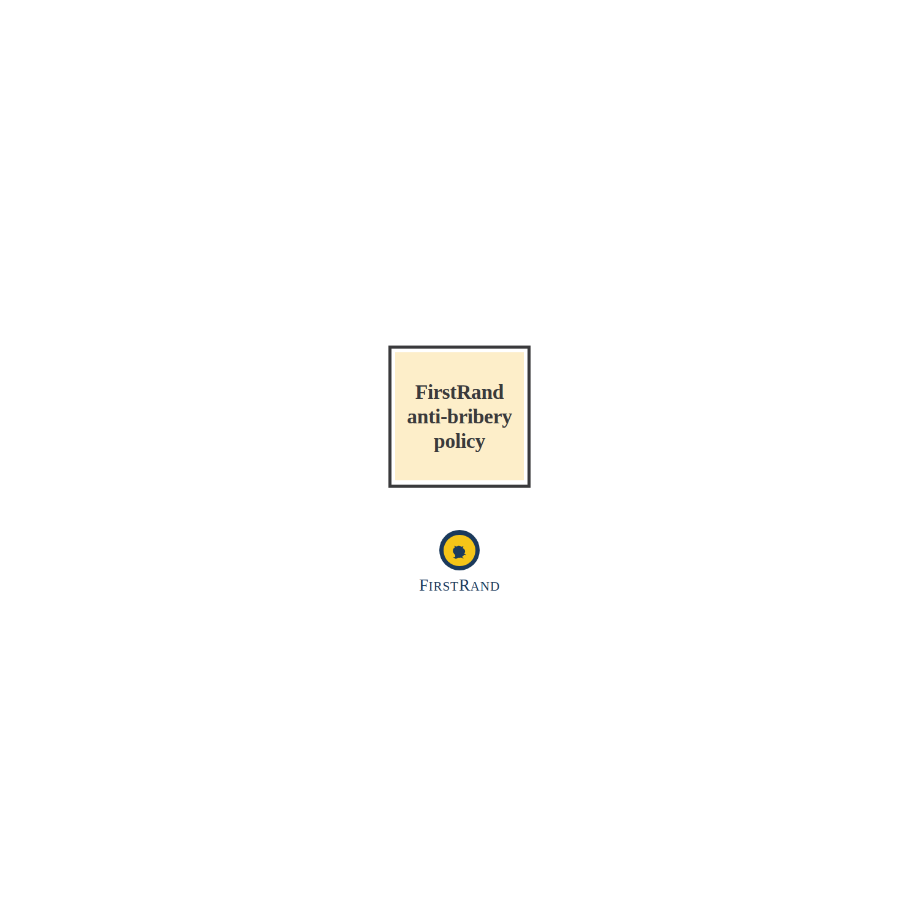FirstRand
anti-bribery
policy
FIRSTRAND